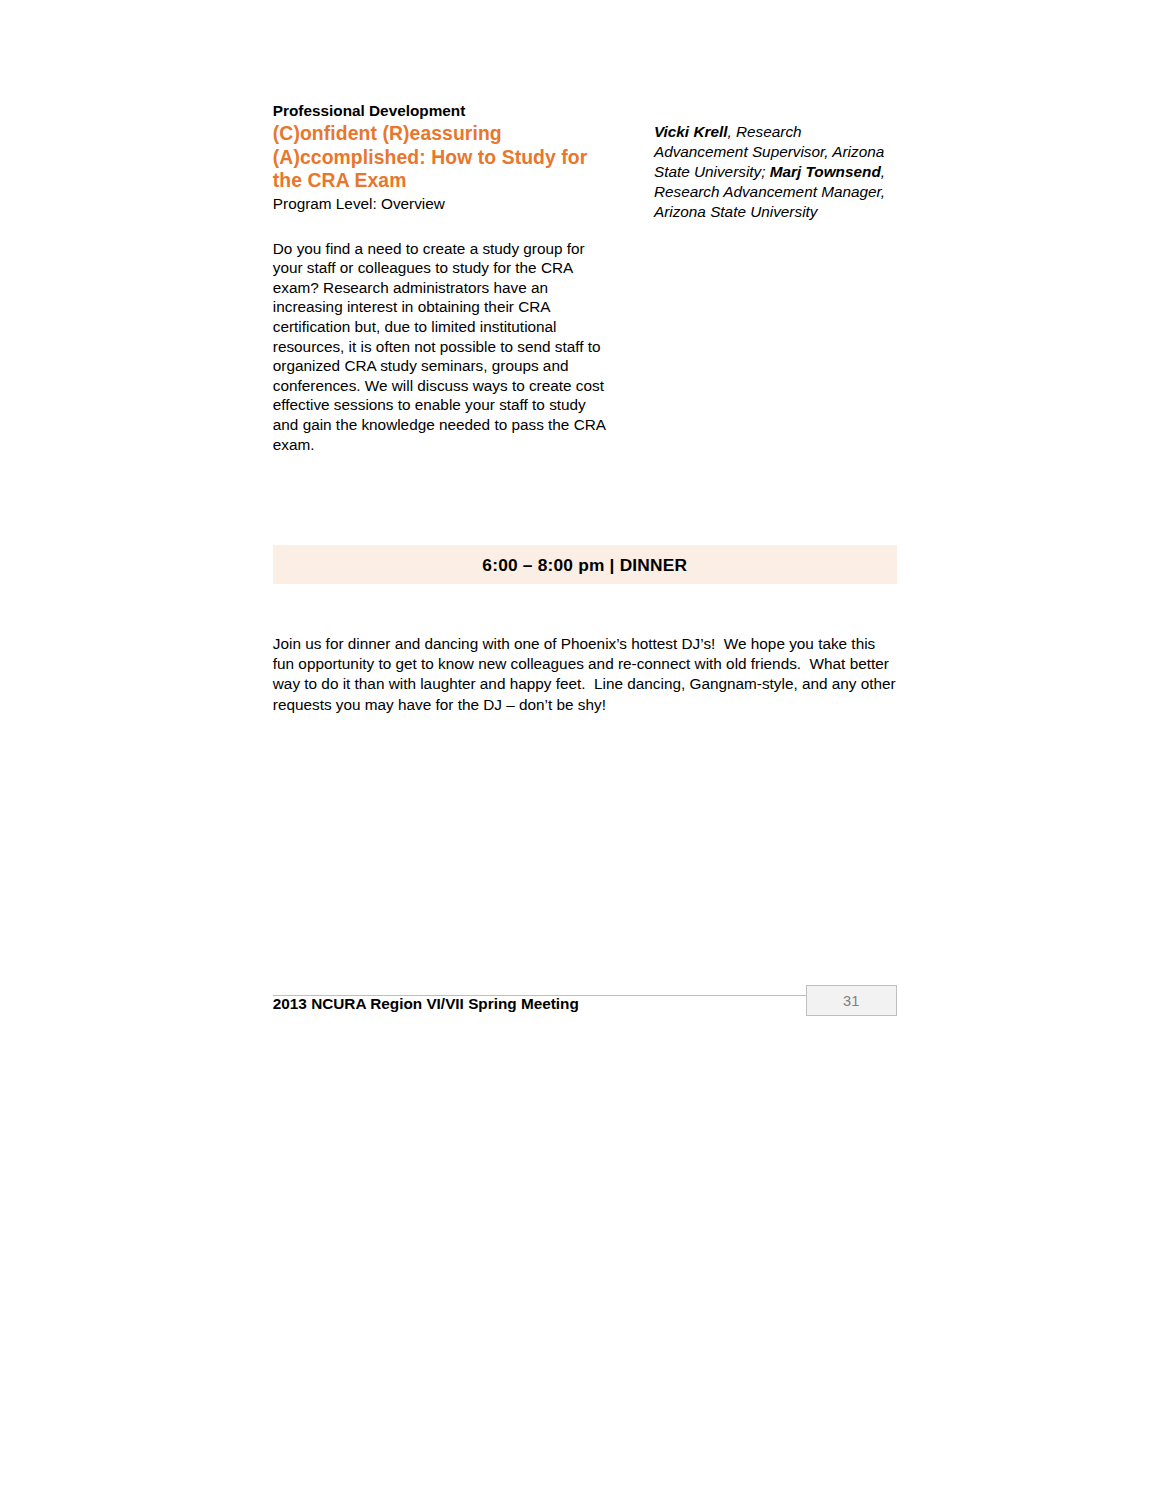Professional Development
(C)onfident (R)eassuring (A)ccomplished: How to Study for the CRA Exam
Program Level: Overview
Do you find a need to create a study group for your staff or colleagues to study for the CRA exam? Research administrators have an increasing interest in obtaining their CRA certification but, due to limited institutional resources, it is often not possible to send staff to organized CRA study seminars, groups and conferences. We will discuss ways to create cost effective sessions to enable your staff to study and gain the knowledge needed to pass the CRA exam.
Vicki Krell, Research Advancement Supervisor, Arizona State University; Marj Townsend, Research Advancement Manager, Arizona State University
6:00 – 8:00 pm | DINNER
Join us for dinner and dancing with one of Phoenix’s hottest DJ’s! We hope you take this fun opportunity to get to know new colleagues and re-connect with old friends. What better way to do it than with laughter and happy feet. Line dancing, Gangnam-style, and any other requests you may have for the DJ – don’t be shy!
2013 NCURA Region VI/VII Spring Meeting
31